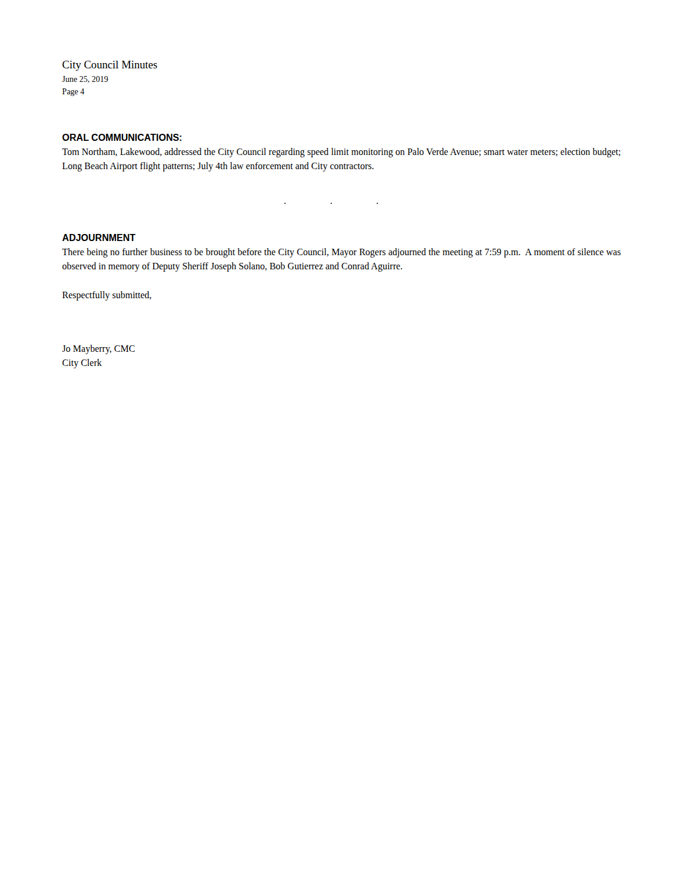City Council Minutes
June 25, 2019
Page 4
ORAL COMMUNICATIONS:
Tom Northam, Lakewood, addressed the City Council regarding speed limit monitoring on Palo Verde Avenue; smart water meters; election budget; Long Beach Airport flight patterns; July 4th law enforcement and City contractors.
. . .
ADJOURNMENT
There being no further business to be brought before the City Council, Mayor Rogers adjourned the meeting at 7:59 p.m. A moment of silence was observed in memory of Deputy Sheriff Joseph Solano, Bob Gutierrez and Conrad Aguirre.
Respectfully submitted,
Jo Mayberry, CMC
City Clerk